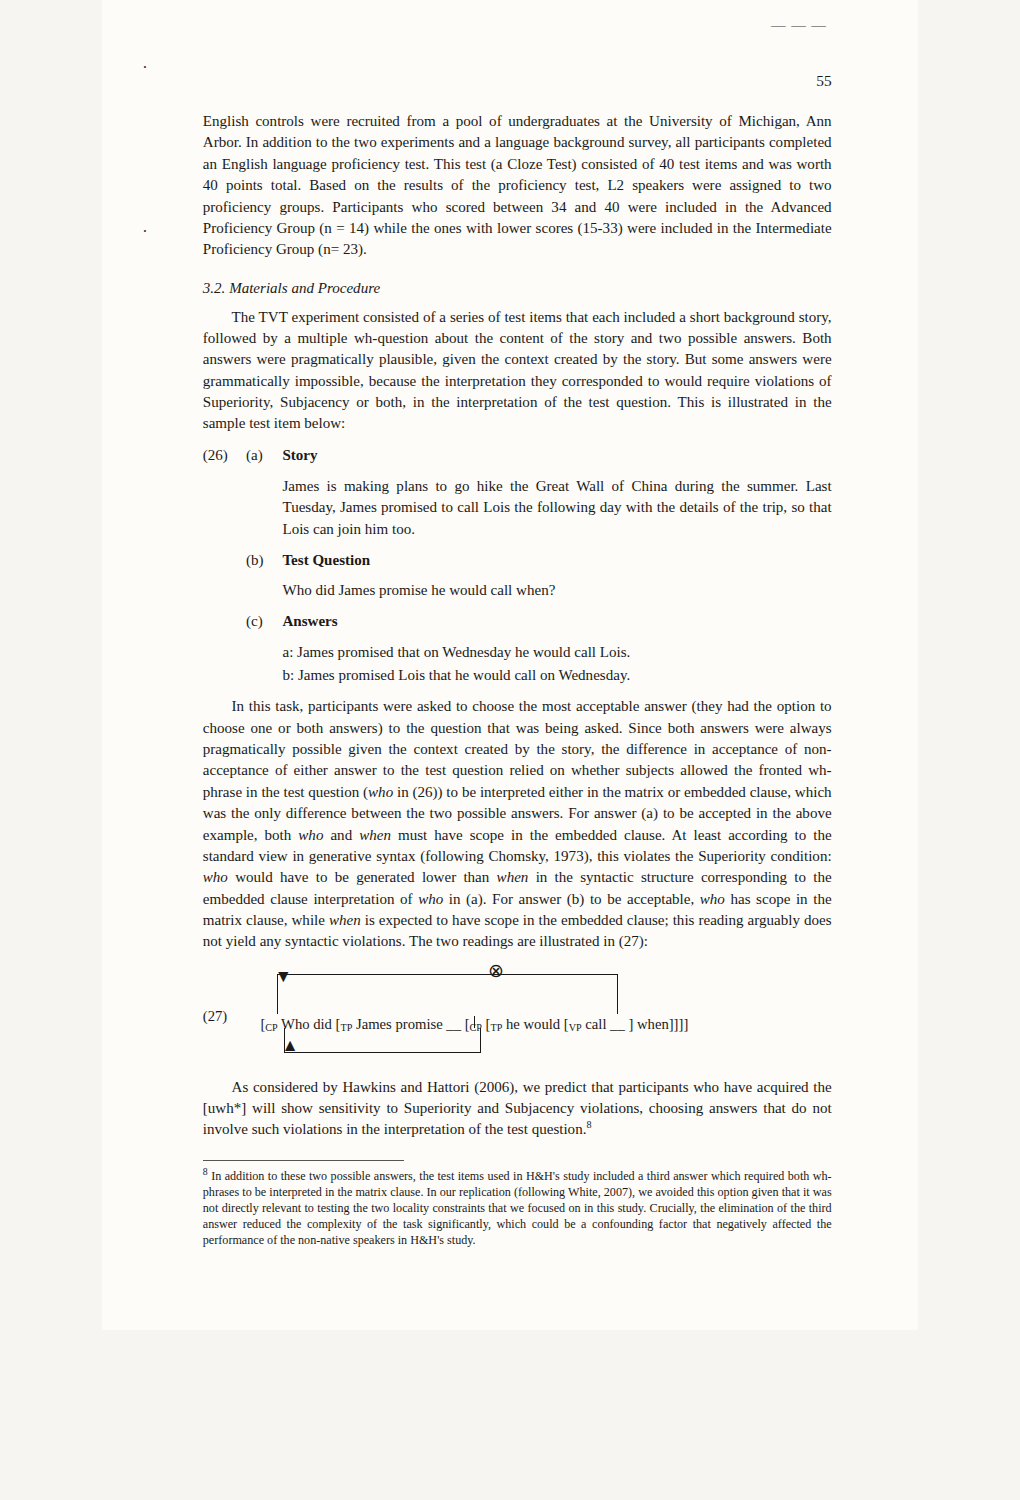— — —
··
55
English controls were recruited from a pool of undergraduates at the University of Michigan, Ann Arbor. In addition to the two experiments and a language background survey, all participants completed an English language proficiency test. This test (a Cloze Test) consisted of 40 test items and was worth 40 points total. Based on the results of the proficiency test, L2 speakers were assigned to two proficiency groups. Participants who scored between 34 and 40 were included in the Advanced Proficiency Group (n = 14) while the ones with lower scores (15-33) were included in the Intermediate Proficiency Group (n= 23).
3.2. Materials and Procedure
The TVT experiment consisted of a series of test items that each included a short background story, followed by a multiple wh-question about the content of the story and two possible answers. Both answers were pragmatically plausible, given the context created by the story. But some answers were grammatically impossible, because the interpretation they corresponded to would require violations of Superiority, Subjacency or both, in the interpretation of the test question. This is illustrated in the sample test item below:
(26)
(a)
Story
James is making plans to go hike the Great Wall of China during the summer. Last Tuesday, James promised to call Lois the following day with the details of the trip, so that Lois can join him too.
(b)
Test Question
Who did James promise he would call when?
(c)
Answers
a: James promised that on Wednesday he would call Lois.
b: James promised Lois that he would call on Wednesday.
In this task, participants were asked to choose the most acceptable answer (they had the option to choose one or both answers) to the question that was being asked. Since both answers were always pragmatically possible given the context created by the story, the difference in acceptance of non-acceptance of either answer to the test question relied on whether subjects allowed the fronted wh-phrase in the test question (who in (26)) to be interpreted either in the matrix or embedded clause, which was the only difference between the two possible answers. For answer (a) to be accepted in the above example, both who and when must have scope in the embedded clause. At least according to the standard view in generative syntax (following Chomsky, 1973), this violates the Superiority condition: who would have to be generated lower than when in the syntactic structure corresponding to the embedded clause interpretation of who in (a). For answer (b) to be acceptable, who has scope in the matrix clause, while when is expected to have scope in the embedded clause; this reading arguably does not yield any syntactic violations. The two readings are illustrated in (27):
(27)
▼
⊗
[CP Who did [TP James promise __ [CP [TP he would [VP call __ ] when]]]]
▲
As considered by Hawkins and Hattori (2006), we predict that participants who have acquired the [uwh*] will show sensitivity to Superiority and Subjacency violations, choosing answers that do not involve such violations in the interpretation of the test question.8
8 In addition to these two possible answers, the test items used in H&H's study included a third answer which required both wh-phrases to be interpreted in the matrix clause. In our replication (following White, 2007), we avoided this option given that it was not directly relevant to testing the two locality constraints that we focused on in this study. Crucially, the elimination of the third answer reduced the complexity of the task significantly, which could be a confounding factor that negatively affected the performance of the non-native speakers in H&H's study.